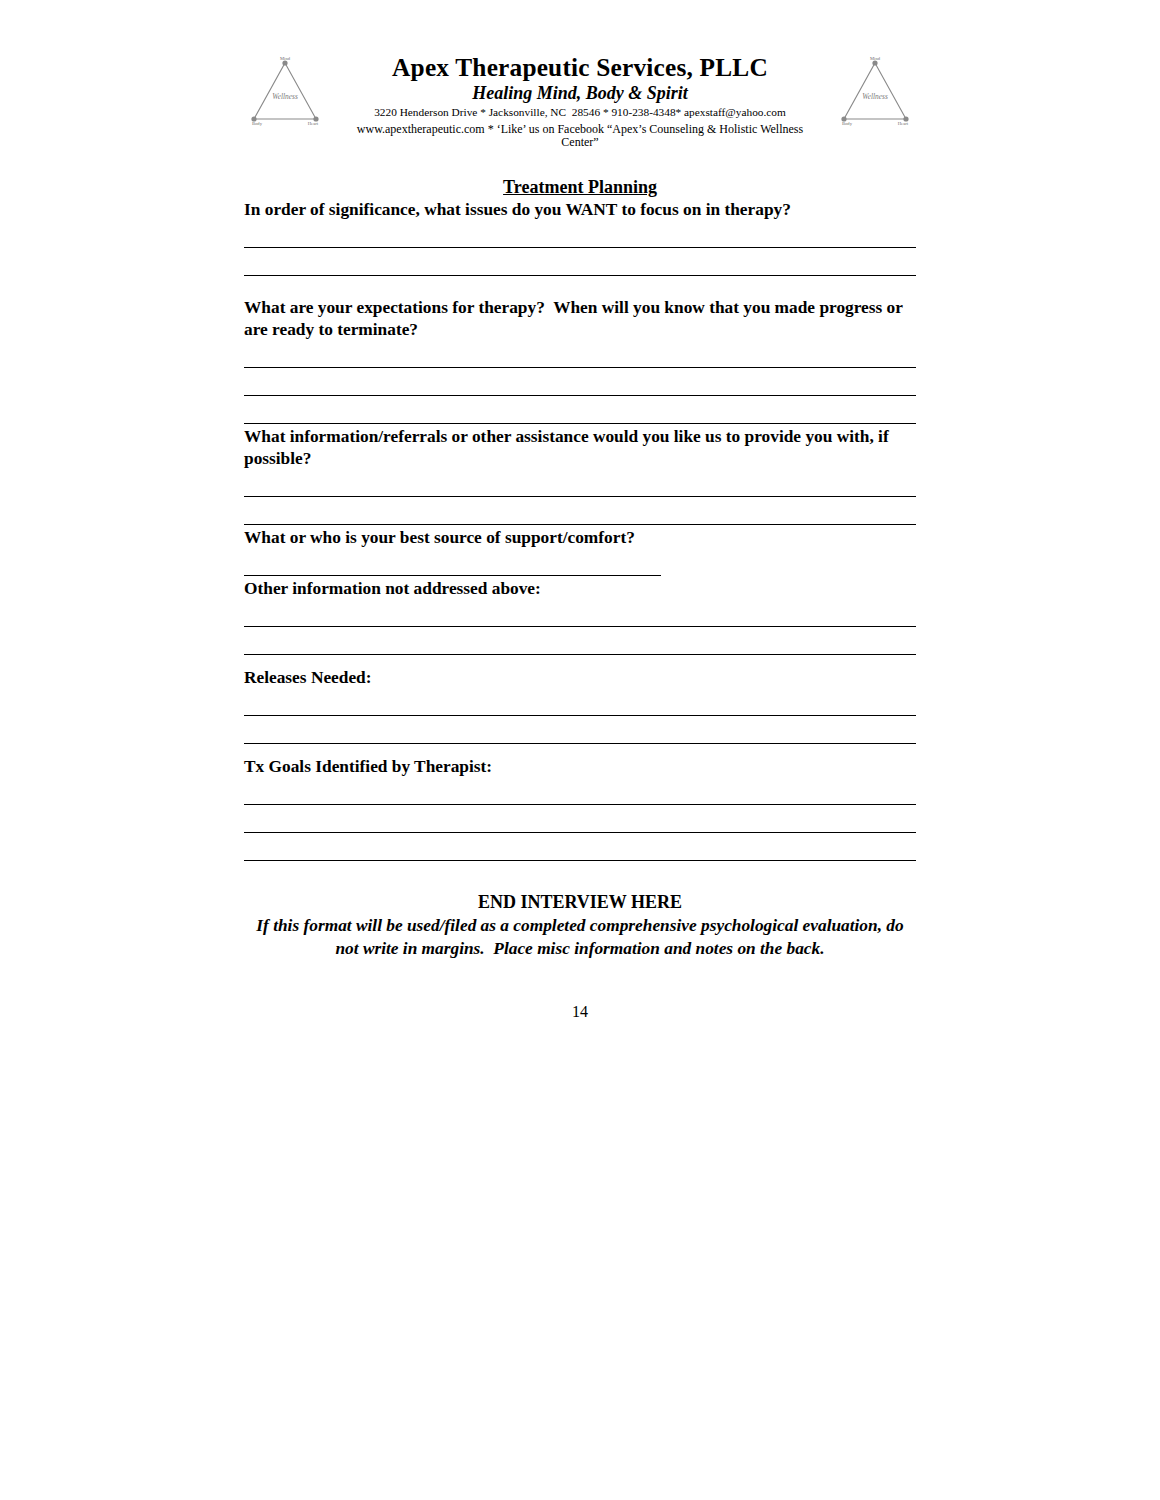Mind Body Heart Wellness
Apex Therapeutic Services, PLLC
Healing Mind, Body & Spirit
3220 Henderson Drive * Jacksonville, NC 28546 * 910-238-4348* apexstaff@yahoo.com
www.apextherapeutic.com * ‘Like’ us on Facebook “Apex’s Counseling & Holistic Wellness Center”
Mind Body Heart Wellness
Treatment Planning
In order of significance, what issues do you WANT to focus on in therapy?
What are your expectations for therapy? When will you know that you made progress or are ready to terminate?
What information/referrals or other assistance would you like us to provide you with, if possible?
What or who is your best source of support/comfort?
Other information not addressed above:
Releases Needed:
Tx Goals Identified by Therapist:
END INTERVIEW HERE
If this format will be used/filed as a completed comprehensive psychological evaluation, do not write in margins. Place misc information and notes on the back.
14